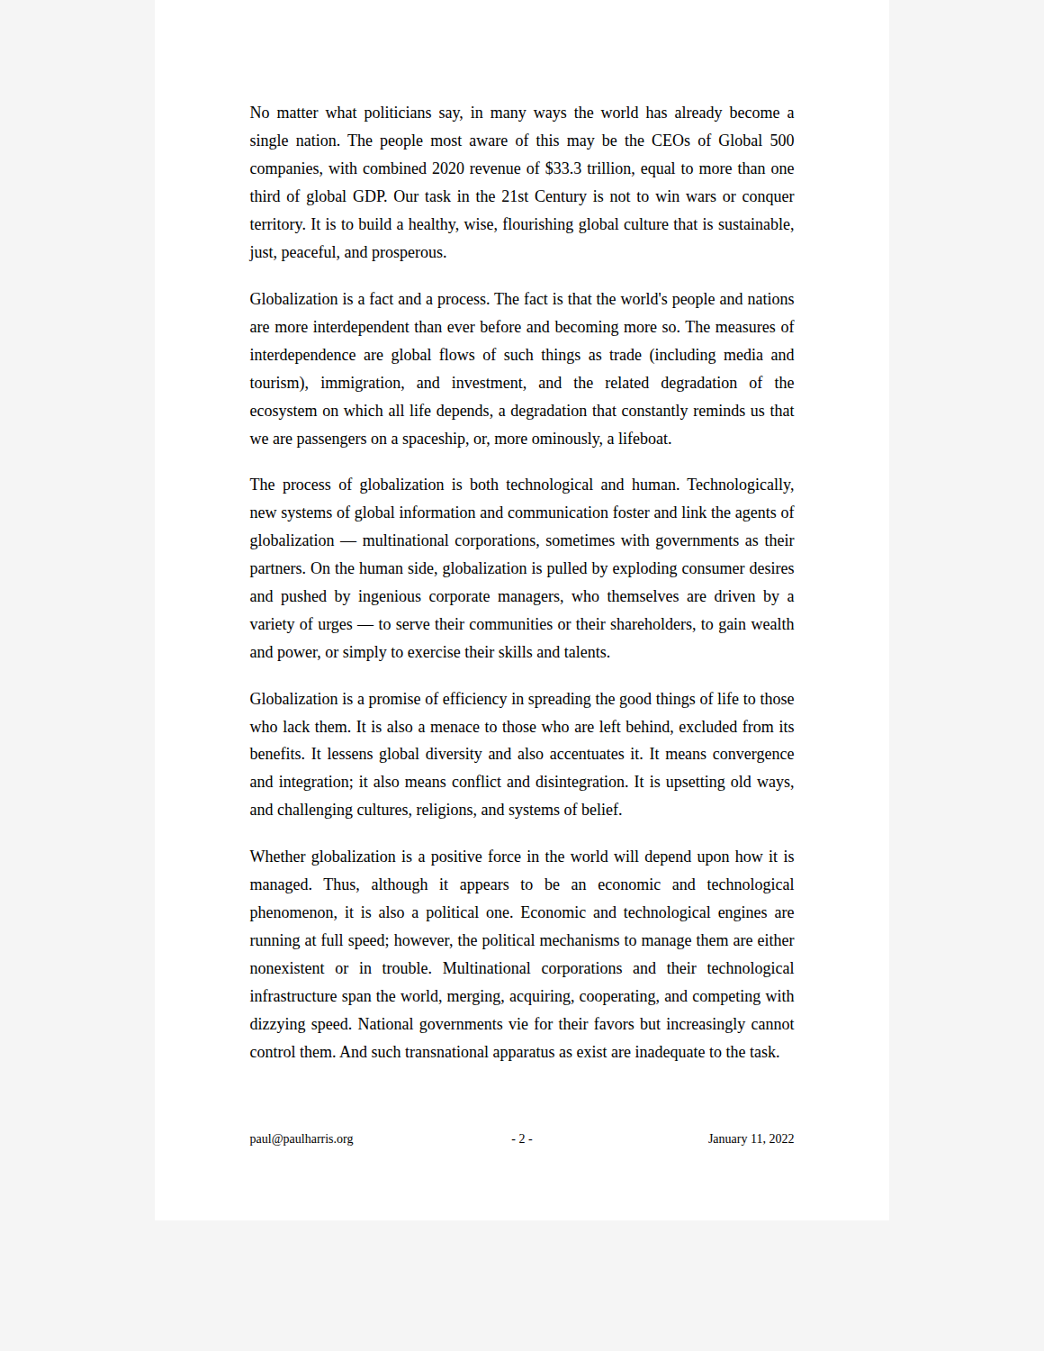No matter what politicians say, in many ways the world has already become a single nation. The people most aware of this may be the CEOs of Global 500 companies, with combined 2020 revenue of $33.3 trillion, equal to more than one third of global GDP. Our task in the 21st Century is not to win wars or conquer territory. It is to build a healthy, wise, flourishing global culture that is sustainable, just, peaceful, and prosperous.
Globalization is a fact and a process. The fact is that the world's people and nations are more interdependent than ever before and becoming more so. The measures of interdependence are global flows of such things as trade (including media and tourism), immigration, and investment, and the related degradation of the ecosystem on which all life depends, a degradation that constantly reminds us that we are passengers on a spaceship, or, more ominously, a lifeboat.
The process of globalization is both technological and human. Technologically, new systems of global information and communication foster and link the agents of globalization — multinational corporations, sometimes with governments as their partners. On the human side, globalization is pulled by exploding consumer desires and pushed by ingenious corporate managers, who themselves are driven by a variety of urges — to serve their communities or their shareholders, to gain wealth and power, or simply to exercise their skills and talents.
Globalization is a promise of efficiency in spreading the good things of life to those who lack them. It is also a menace to those who are left behind, excluded from its benefits. It lessens global diversity and also accentuates it. It means convergence and integration; it also means conflict and disintegration. It is upsetting old ways, and challenging cultures, religions, and systems of belief.
Whether globalization is a positive force in the world will depend upon how it is managed. Thus, although it appears to be an economic and technological phenomenon, it is also a political one. Economic and technological engines are running at full speed; however, the political mechanisms to manage them are either nonexistent or in trouble. Multinational corporations and their technological infrastructure span the world, merging, acquiring, cooperating, and competing with dizzying speed. National governments vie for their favors but increasingly cannot control them. And such transnational apparatus as exist are inadequate to the task.
paul@paulharris.org - 2 - January 11, 2022